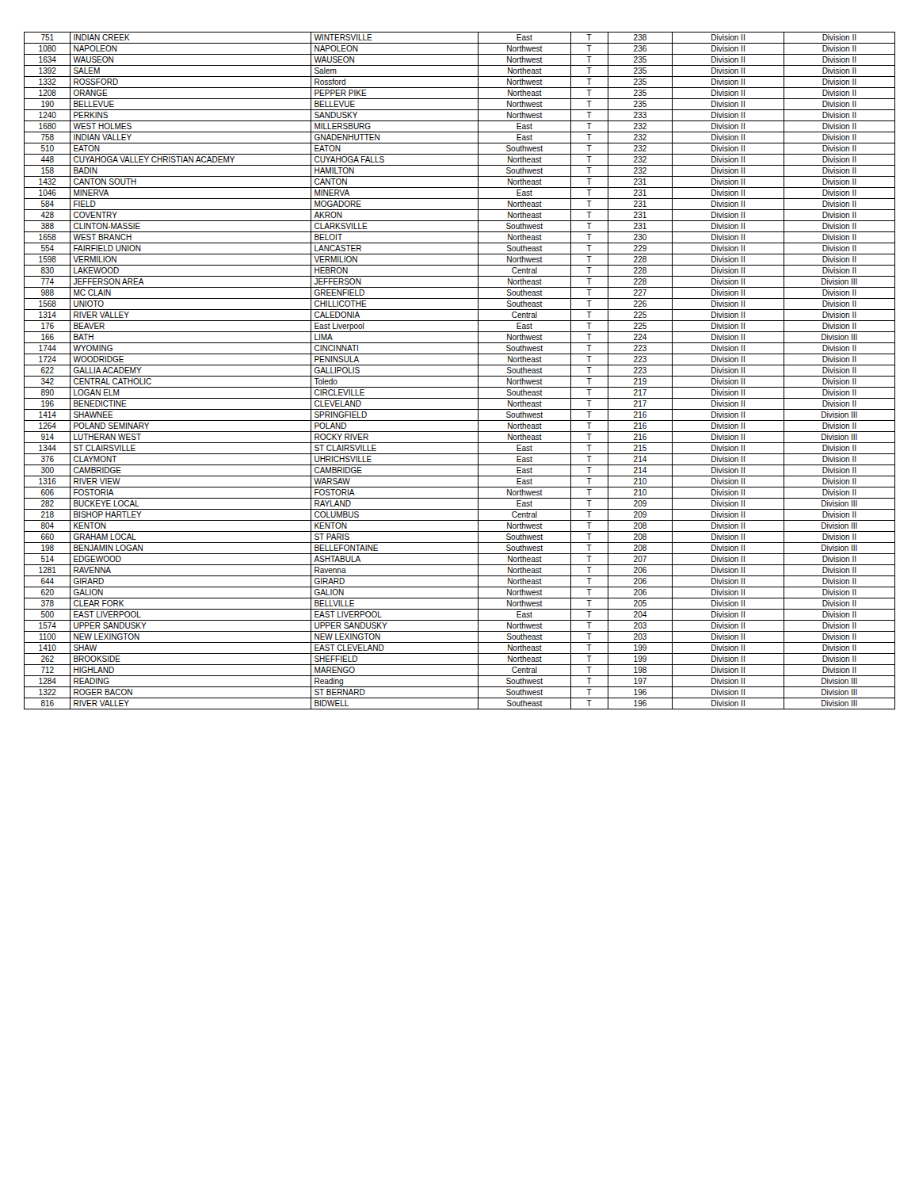| 751 | INDIAN CREEK | WINTERSVILLE | East | T | 238 | Division II | Division II |
| 1080 | NAPOLEON | NAPOLEON | Northwest | T | 236 | Division II | Division II |
| 1634 | WAUSEON | WAUSEON | Northwest | T | 235 | Division II | Division II |
| 1392 | SALEM | Salem | Northeast | T | 235 | Division II | Division II |
| 1332 | ROSSFORD | Rossford | Northwest | T | 235 | Division II | Division II |
| 1208 | ORANGE | PEPPER PIKE | Northeast | T | 235 | Division II | Division II |
| 190 | BELLEVUE | BELLEVUE | Northwest | T | 235 | Division II | Division II |
| 1240 | PERKINS | SANDUSKY | Northwest | T | 233 | Division II | Division II |
| 1680 | WEST HOLMES | MILLERSBURG | East | T | 232 | Division II | Division II |
| 758 | INDIAN VALLEY | GNADENHUTTEN | East | T | 232 | Division II | Division II |
| 510 | EATON | EATON | Southwest | T | 232 | Division II | Division II |
| 448 | CUYAHOGA VALLEY CHRISTIAN ACADEMY | CUYAHOGA FALLS | Northeast | T | 232 | Division II | Division II |
| 158 | BADIN | HAMILTON | Southwest | T | 232 | Division II | Division II |
| 1432 | CANTON SOUTH | CANTON | Northeast | T | 231 | Division II | Division II |
| 1046 | MINERVA | MINERVA | East | T | 231 | Division II | Division II |
| 584 | FIELD | MOGADORE | Northeast | T | 231 | Division II | Division II |
| 428 | COVENTRY | AKRON | Northeast | T | 231 | Division II | Division II |
| 388 | CLINTON-MASSIE | CLARKSVILLE | Southwest | T | 231 | Division II | Division II |
| 1658 | WEST BRANCH | BELOIT | Northeast | T | 230 | Division II | Division II |
| 554 | FAIRFIELD UNION | LANCASTER | Southeast | T | 229 | Division II | Division II |
| 1598 | VERMILION | VERMILION | Northwest | T | 228 | Division II | Division II |
| 830 | LAKEWOOD | HEBRON | Central | T | 228 | Division II | Division II |
| 774 | JEFFERSON AREA | JEFFERSON | Northeast | T | 228 | Division II | Division III |
| 988 | MC CLAIN | GREENFIELD | Southeast | T | 227 | Division II | Division II |
| 1568 | UNIOTO | CHILLICOTHE | Southeast | T | 226 | Division II | Division II |
| 1314 | RIVER VALLEY | CALEDONIA | Central | T | 225 | Division II | Division II |
| 176 | BEAVER | East Liverpool | East | T | 225 | Division II | Division II |
| 166 | BATH | LIMA | Northwest | T | 224 | Division II | Division III |
| 1744 | WYOMING | CINCINNATI | Southwest | T | 223 | Division II | Division II |
| 1724 | WOODRIDGE | PENINSULA | Northeast | T | 223 | Division II | Division II |
| 622 | GALLIA ACADEMY | GALLIPOLIS | Southeast | T | 223 | Division II | Division II |
| 342 | CENTRAL CATHOLIC | Toledo | Northwest | T | 219 | Division II | Division II |
| 890 | LOGAN ELM | CIRCLEVILLE | Southeast | T | 217 | Division II | Division II |
| 196 | BENEDICTINE | CLEVELAND | Northeast | T | 217 | Division II | Division II |
| 1414 | SHAWNEE | SPRINGFIELD | Southwest | T | 216 | Division II | Division III |
| 1264 | POLAND SEMINARY | POLAND | Northeast | T | 216 | Division II | Division II |
| 914 | LUTHERAN WEST | ROCKY RIVER | Northeast | T | 216 | Division II | Division III |
| 1344 | ST CLAIRSVILLE | ST CLAIRSVILLE | East | T | 215 | Division II | Division II |
| 376 | CLAYMONT | UHRICHSVILLE | East | T | 214 | Division II | Division II |
| 300 | CAMBRIDGE | CAMBRIDGE | East | T | 214 | Division II | Division II |
| 1316 | RIVER VIEW | WARSAW | East | T | 210 | Division II | Division II |
| 606 | FOSTORIA | FOSTORIA | Northwest | T | 210 | Division II | Division II |
| 282 | BUCKEYE LOCAL | RAYLAND | East | T | 209 | Division II | Division III |
| 218 | BISHOP HARTLEY | COLUMBUS | Central | T | 209 | Division II | Division II |
| 804 | KENTON | KENTON | Northwest | T | 208 | Division II | Division III |
| 660 | GRAHAM LOCAL | ST PARIS | Southwest | T | 208 | Division II | Division II |
| 198 | BENJAMIN LOGAN | BELLEFONTAINE | Southwest | T | 208 | Division II | Division III |
| 514 | EDGEWOOD | ASHTABULA | Northeast | T | 207 | Division II | Division II |
| 1281 | RAVENNA | Ravenna | Northeast | T | 206 | Division II | Division II |
| 644 | GIRARD | GIRARD | Northeast | T | 206 | Division II | Division II |
| 620 | GALION | GALION | Northwest | T | 206 | Division II | Division II |
| 378 | CLEAR FORK | BELLVILLE | Northwest | T | 205 | Division II | Division II |
| 500 | EAST LIVERPOOL | EAST LIVERPOOL | East | T | 204 | Division II | Division II |
| 1574 | UPPER SANDUSKY | UPPER SANDUSKY | Northwest | T | 203 | Division II | Division II |
| 1100 | NEW LEXINGTON | NEW LEXINGTON | Southeast | T | 203 | Division II | Division II |
| 1410 | SHAW | EAST CLEVELAND | Northeast | T | 199 | Division II | Division II |
| 262 | BROOKSIDE | SHEFFIELD | Northeast | T | 199 | Division II | Division II |
| 712 | HIGHLAND | MARENGO | Central | T | 198 | Division II | Division II |
| 1284 | READING | Reading | Southwest | T | 197 | Division II | Division III |
| 1322 | ROGER BACON | ST BERNARD | Southwest | T | 196 | Division II | Division III |
| 816 | RIVER VALLEY | BIDWELL | Southeast | T | 196 | Division II | Division III |